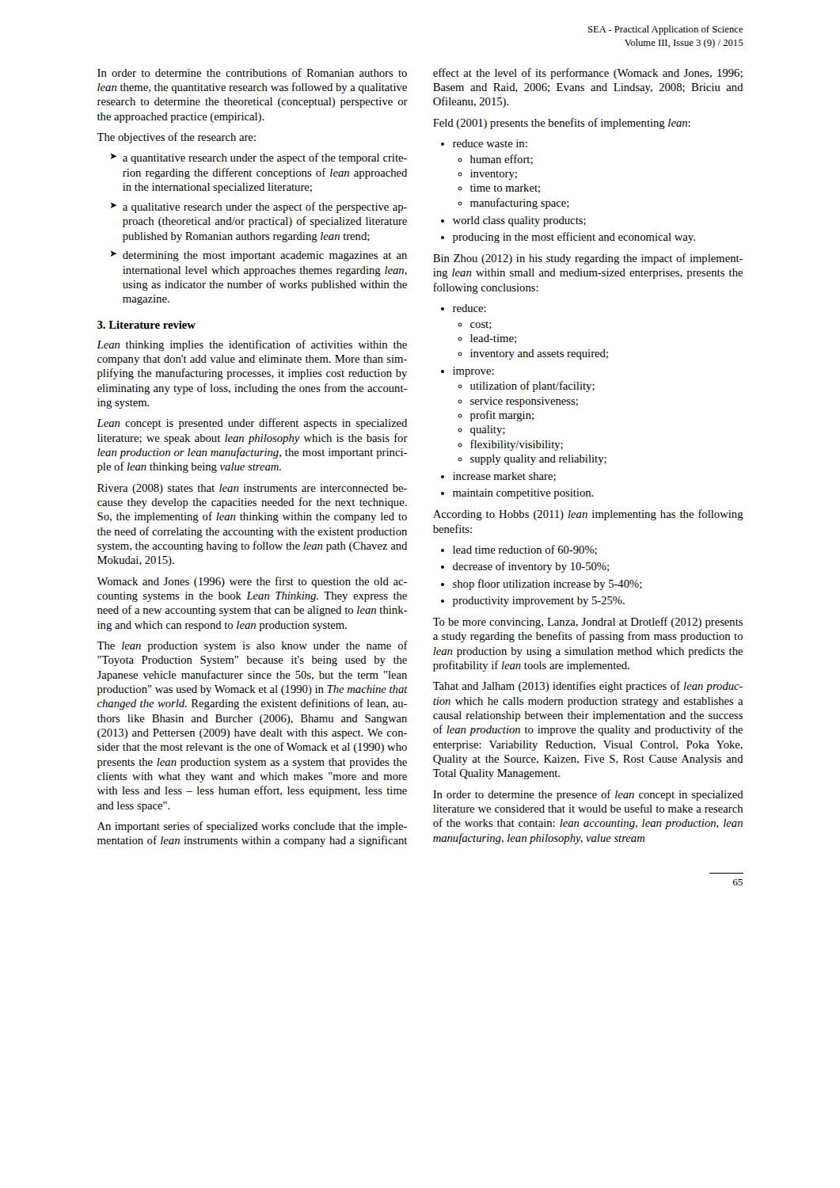SEA - Practical Application of Science
Volume III, Issue 3 (9) / 2015
In order to determine the contributions of Romanian authors to lean theme, the quantitative research was followed by a qualitative research to determine the theoretical (conceptual) perspective or the approached practice (empirical).
The objectives of the research are:
a quantitative research under the aspect of the temporal criterion regarding the different conceptions of lean approached in the international specialized literature;
a qualitative research under the aspect of the perspective approach (theoretical and/or practical) of specialized literature published by Romanian authors regarding lean trend;
determining the most important academic magazines at an international level which approaches themes regarding lean, using as indicator the number of works published within the magazine.
3. Literature review
Lean thinking implies the identification of activities within the company that don't add value and eliminate them. More than simplifying the manufacturing processes, it implies cost reduction by eliminating any type of loss, including the ones from the accounting system.
Lean concept is presented under different aspects in specialized literature; we speak about lean philosophy which is the basis for lean production or lean manufacturing, the most important principle of lean thinking being value stream.
Rivera (2008) states that lean instruments are interconnected because they develop the capacities needed for the next technique. So, the implementing of lean thinking within the company led to the need of correlating the accounting with the existent production system, the accounting having to follow the lean path (Chavez and Mokudai, 2015).
Womack and Jones (1996) were the first to question the old accounting systems in the book Lean Thinking. They express the need of a new accounting system that can be aligned to lean thinking and which can respond to lean production system.
The lean production system is also know under the name of "Toyota Production System" because it's being used by the Japanese vehicle manufacturer since the 50s, but the term "lean production" was used by Womack et al (1990) in The machine that changed the world. Regarding the existent definitions of lean, authors like Bhasin and Burcher (2006), Bhamu and Sangwan (2013) and Pettersen (2009) have dealt with this aspect. We consider that the most relevant is the one of Womack et al (1990) who presents the lean production system as a system that provides the clients with what they want and which makes "more and more with less and less – less human effort, less equipment, less time and less space".
An important series of specialized works conclude that the implementation of lean instruments within a company had a significant effect at the level of its performance (Womack and Jones, 1996; Basem and Raid, 2006; Evans and Lindsay, 2008; Briciu and Ofileanu, 2015).
Feld (2001) presents the benefits of implementing lean:
reduce waste in:
human effort;
inventory;
time to market;
manufacturing space;
world class quality products;
producing in the most efficient and economical way.
Bin Zhou (2012) in his study regarding the impact of implementing lean within small and medium-sized enterprises, presents the following conclusions:
reduce:
cost;
lead-time;
inventory and assets required;
improve:
utilization of plant/facility;
service responsiveness;
profit margin;
quality;
flexibility/visibility;
supply quality and reliability;
increase market share;
maintain competitive position.
According to Hobbs (2011) lean implementing has the following benefits:
lead time reduction of 60-90%;
decrease of inventory by 10-50%;
shop floor utilization increase by 5-40%;
productivity improvement by 5-25%.
To be more convincing, Lanza, Jondral at Drotleff (2012) presents a study regarding the benefits of passing from mass production to lean production by using a simulation method which predicts the profitability if lean tools are implemented.
Tahat and Jalham (2013) identifies eight practices of lean production which he calls modern production strategy and establishes a causal relationship between their implementation and the success of lean production to improve the quality and productivity of the enterprise: Variability Reduction, Visual Control, Poka Yoke, Quality at the Source, Kaizen, Five S, Rost Cause Analysis and Total Quality Management.
In order to determine the presence of lean concept in specialized literature we considered that it would be useful to make a research of the works that contain: lean accounting, lean production, lean manufacturing, lean philosophy, value stream
65